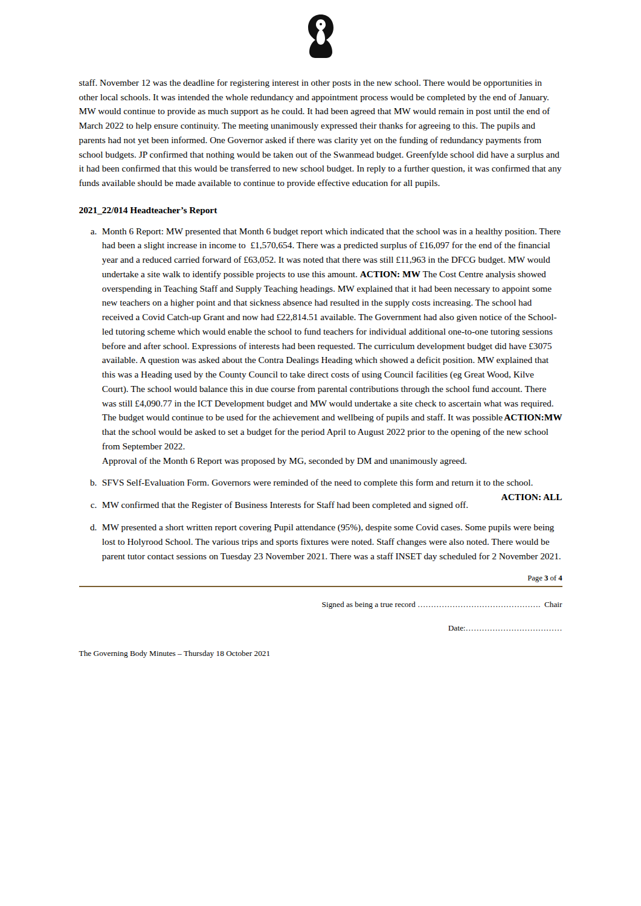staff. November 12 was the deadline for registering interest in other posts in the new school. There would be opportunities in other local schools. It was intended the whole redundancy and appointment process would be completed by the end of January. MW would continue to provide as much support as he could. It had been agreed that MW would remain in post until the end of March 2022 to help ensure continuity. The meeting unanimously expressed their thanks for agreeing to this. The pupils and parents had not yet been informed. One Governor asked if there was clarity yet on the funding of redundancy payments from school budgets. JP confirmed that nothing would be taken out of the Swanmead budget. Greenfylde school did have a surplus and it had been confirmed that this would be transferred to new school budget. In reply to a further question, it was confirmed that any funds available should be made available to continue to provide effective education for all pupils.
2021_22/014 Headteacher’s Report
Month 6 Report: MW presented that Month 6 budget report which indicated that the school was in a healthy position. There had been a slight increase in income to £1,570,654. There was a predicted surplus of £16,097 for the end of the financial year and a reduced carried forward of £63,052. It was noted that there was still £11,963 in the DFCG budget. MW would undertake a site walk to identify possible projects to use this amount. ACTION: MW The Cost Centre analysis showed overspending in Teaching Staff and Supply Teaching headings. MW explained that it had been necessary to appoint some new teachers on a higher point and that sickness absence had resulted in the supply costs increasing. The school had received a Covid Catch-up Grant and now had £22,814.51 available. The Government had also given notice of the School-led tutoring scheme which would enable the school to fund teachers for individual additional one-to-one tutoring sessions before and after school. Expressions of interests had been requested. The curriculum development budget did have £3075 available. A question was asked about the Contra Dealings Heading which showed a deficit position. MW explained that this was a Heading used by the County Council to take direct costs of using Council facilities (eg Great Wood, Kilve Court). The school would balance this in due course from parental contributions through the school fund account. There was still £4,090.77 in the ICT Development budget and MW would undertake a site check to ascertain what was required. ACTION:MW The budget would continue to be used for the achievement and wellbeing of pupils and staff. It was possible that the school would be asked to set a budget for the period April to August 2022 prior to the opening of the new school from September 2022.
Approval of the Month 6 Report was proposed by MG, seconded by DM and unanimously agreed.
SFVS Self-Evaluation Form. Governors were reminded of the need to complete this form and return it to the school. ACTION: ALL
MW confirmed that the Register of Business Interests for Staff had been completed and signed off.
MW presented a short written report covering Pupil attendance (95%), despite some Covid cases. Some pupils were being lost to Holyrood School. The various trips and sports fixtures were noted. Staff changes were also noted. There would be parent tutor contact sessions on Tuesday 23 November 2021. There was a staff INSET day scheduled for 2 November 2021.
Page 3 of 4
Signed as being a true record ………………………………………. Chair
Date:………………………………
The Governing Body Minutes – Thursday 18 October 2021